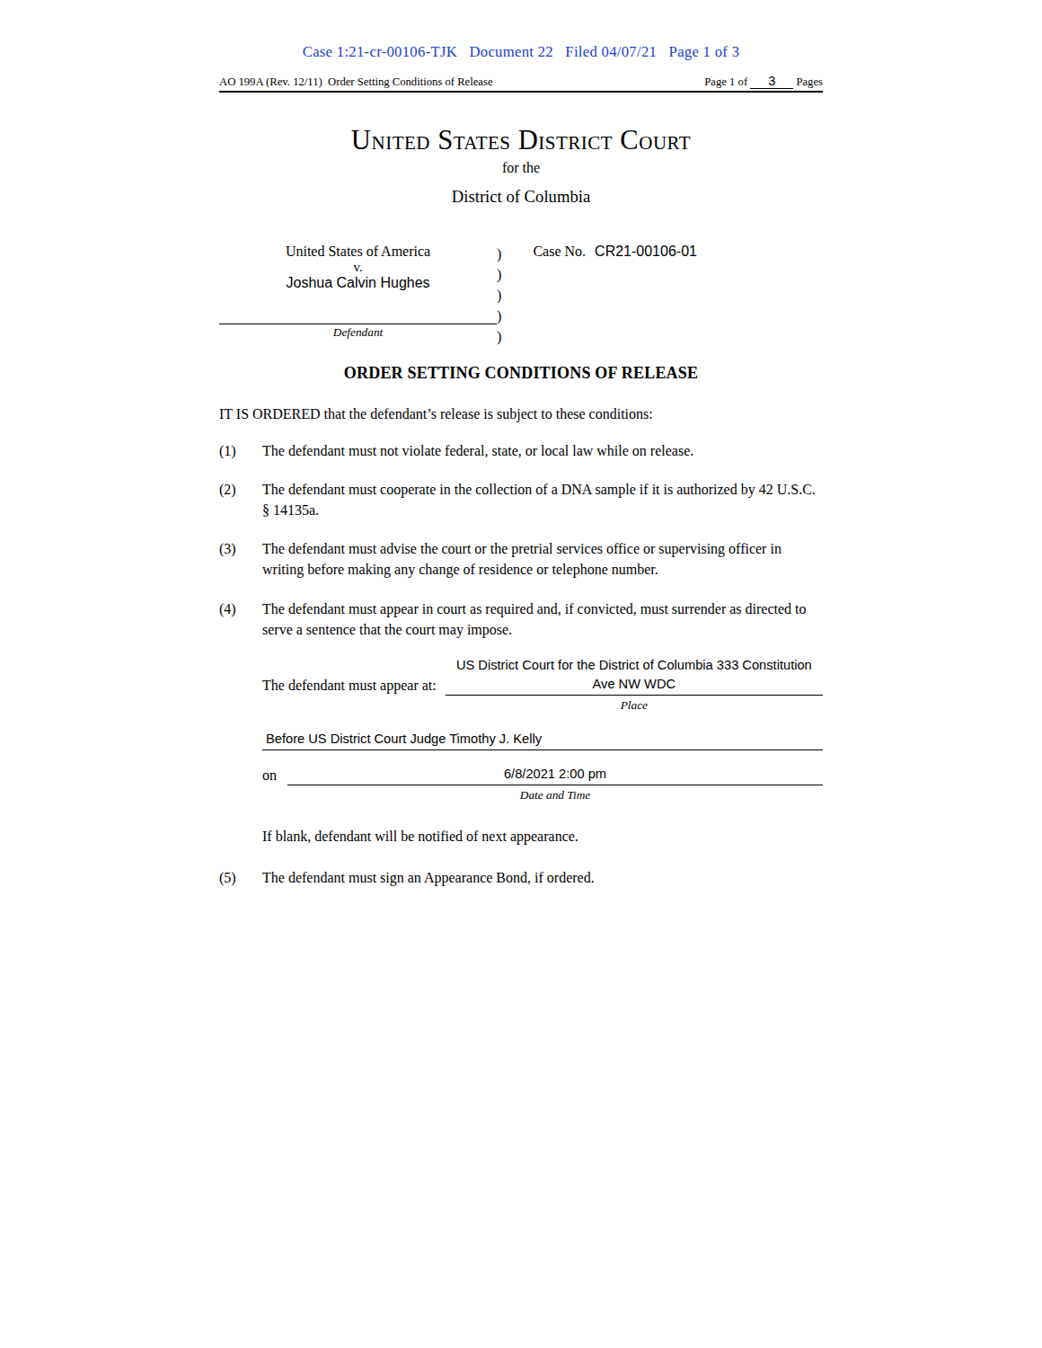Case 1:21-cr-00106-TJK Document 22 Filed 04/07/21 Page 1 of 3
AO 199A (Rev. 12/11) Order Setting Conditions of Release
Page 1 of 3 Pages
United States District Court
for the
District of Columbia
| United States of America v. Joshua Calvin Hughes Defendant | ) ) ) ) ) | Case No. CR21-00106-01 |
ORDER SETTING CONDITIONS OF RELEASE
IT IS ORDERED that the defendant’s release is subject to these conditions:
(1) The defendant must not violate federal, state, or local law while on release.
(2) The defendant must cooperate in the collection of a DNA sample if it is authorized by 42 U.S.C. § 14135a.
(3) The defendant must advise the court or the pretrial services office or supervising officer in writing before making any change of residence or telephone number.
(4) The defendant must appear in court as required and, if convicted, must surrender as directed to serve a sentence that the court may impose.
The defendant must appear at:
US District Court for the District of Columbia 333 Constitution Ave NW WDC
The defendant must appear at:
Place
Before US District Court Judge Timothy J. Kelly
on
6/8/2021 2:00 pm
on
Date and Time
If blank, defendant will be notified of next appearance.
(5) The defendant must sign an Appearance Bond, if ordered.